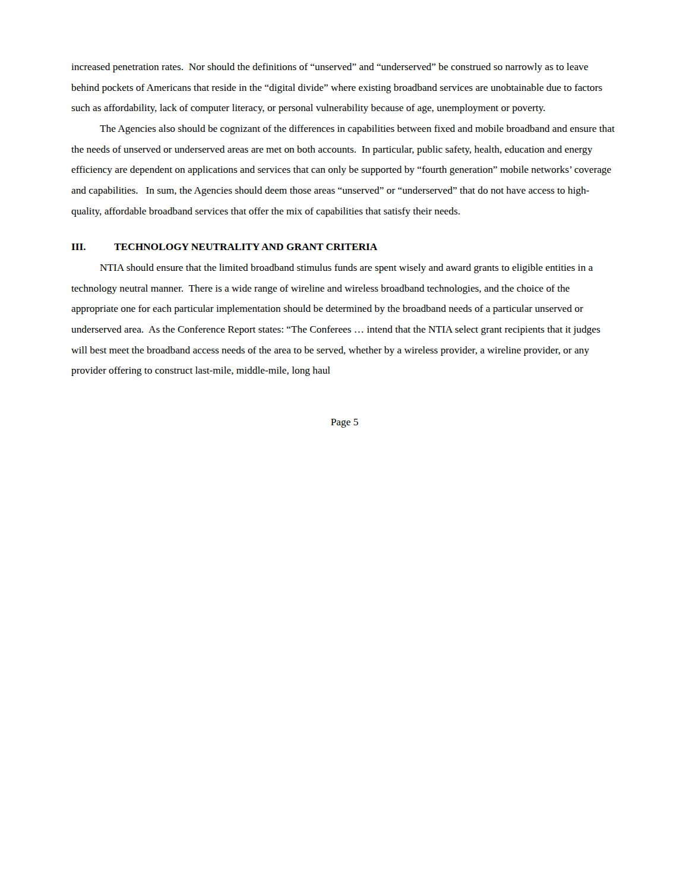increased penetration rates. Nor should the definitions of “unserved” and “underserved” be construed so narrowly as to leave behind pockets of Americans that reside in the “digital divide” where existing broadband services are unobtainable due to factors such as affordability, lack of computer literacy, or personal vulnerability because of age, unemployment or poverty.
The Agencies also should be cognizant of the differences in capabilities between fixed and mobile broadband and ensure that the needs of unserved or underserved areas are met on both accounts. In particular, public safety, health, education and energy efficiency are dependent on applications and services that can only be supported by “fourth generation” mobile networks’ coverage and capabilities. In sum, the Agencies should deem those areas “unserved” or “underserved” that do not have access to high-quality, affordable broadband services that offer the mix of capabilities that satisfy their needs.
III. TECHNOLOGY NEUTRALITY AND GRANT CRITERIA
NTIA should ensure that the limited broadband stimulus funds are spent wisely and award grants to eligible entities in a technology neutral manner. There is a wide range of wireline and wireless broadband technologies, and the choice of the appropriate one for each particular implementation should be determined by the broadband needs of a particular unserved or underserved area. As the Conference Report states: “The Conferees … intend that the NTIA select grant recipients that it judges will best meet the broadband access needs of the area to be served, whether by a wireless provider, a wireline provider, or any provider offering to construct last-mile, middle-mile, long haul
Page 5